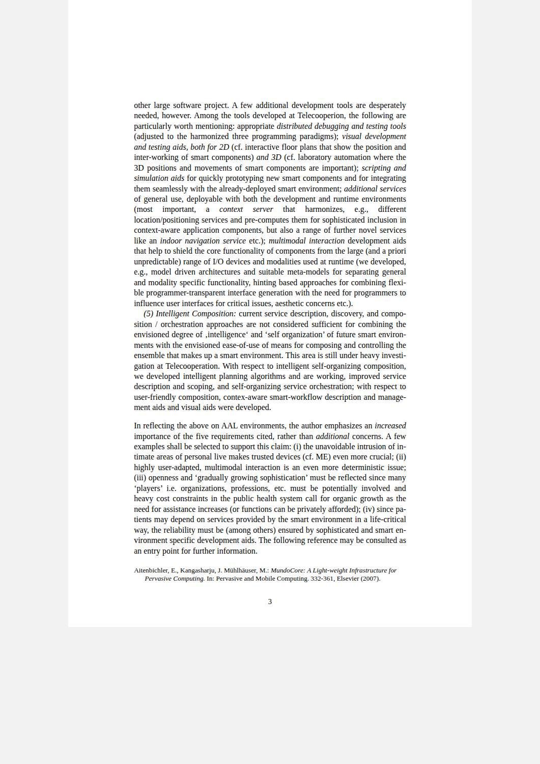other large software project. A few additional development tools are desperately needed, however. Among the tools developed at Telecooperion, the following are particularly worth mentioning: appropriate distributed debugging and testing tools (adjusted to the harmonized three programming paradigms); visual development and testing aids, both for 2D (cf. interactive floor plans that show the position and inter-working of smart components) and 3D (cf. laboratory automation where the 3D positions and movements of smart components are important); scripting and simulation aids for quickly prototyping new smart components and for integrating them seamlessly with the already-deployed smart environment; additional services of general use, deployable with both the development and runtime environments (most important, a context server that harmonizes, e.g., different location/positioning services and pre-computes them for sophisticated inclusion in context-aware application components, but also a range of further novel services like an indoor navigation service etc.); multimodal interaction development aids that help to shield the core functionality of components from the large (and a priori unpredictable) range of I/O devices and modalities used at runtime (we developed, e.g., model driven architectures and suitable meta-models for separating general and modality specific functionality, hinting based approaches for combining flexible programmer-transparent interface generation with the need for programmers to influence user interfaces for critical issues, aesthetic concerns etc.).
(5) Intelligent Composition: current service description, discovery, and composition / orchestration approaches are not considered sufficient for combining the envisioned degree of ‚intelligence‘ and ‘self organization’ of future smart environments with the envisioned ease-of-use of means for composing and controlling the ensemble that makes up a smart environment. This area is still under heavy investigation at Telecooperation. With respect to intelligent self-organizing composition, we developed intelligent planning algorithms and are working, improved service description and scoping, and self-organizing service orchestration; with respect to user-friendly composition, contex-aware smart-workflow description and management aids and visual aids were developed.
In reflecting the above on AAL environments, the author emphasizes an increased importance of the five requirements cited, rather than additional concerns. A few examples shall be selected to support this claim: (i) the unavoidable intrusion of intimate areas of personal live makes trusted devices (cf. ME) even more crucial; (ii) highly user-adapted, multimodal interaction is an even more deterministic issue; (iii) openness and ‘gradually growing sophistication’ must be reflected since many ‘players’ i.e. organizations, professions, etc. must be potentially involved and heavy cost constraints in the public health system call for organic growth as the need for assistance increases (or functions can be privately afforded); (iv) since patients may depend on services provided by the smart environment in a life-critical way, the reliability must be (among others) ensured by sophisticated and smart environment specific development aids. The following reference may be consulted as an entry point for further information.
Aitenbichler, E., Kangasharju, J. Mühlhäuser, M.: MundoCore: A Light-weight Infrastructure for Pervasive Computing. In: Pervasive and Mobile Computing. 332-361, Elsevier (2007).
3